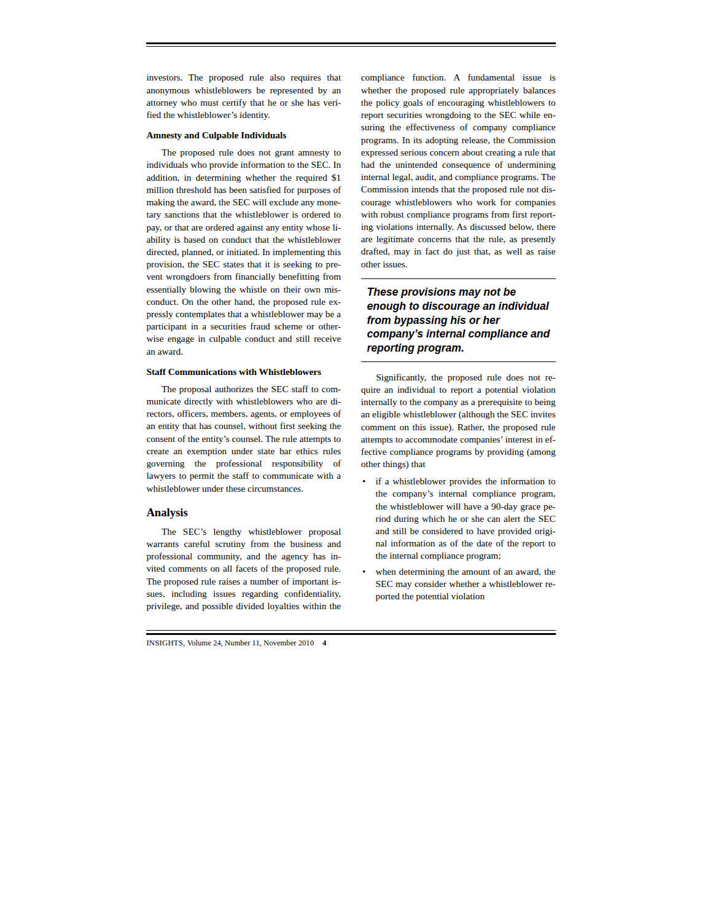investors. The proposed rule also requires that anonymous whistleblowers be represented by an attorney who must certify that he or she has verified the whistleblower’s identity.
Amnesty and Culpable Individuals
The proposed rule does not grant amnesty to individuals who provide information to the SEC. In addition, in determining whether the required $1 million threshold has been satisfied for purposes of making the award, the SEC will exclude any monetary sanctions that the whistleblower is ordered to pay, or that are ordered against any entity whose liability is based on conduct that the whistleblower directed, planned, or initiated. In implementing this provision, the SEC states that it is seeking to prevent wrongdoers from financially benefitting from essentially blowing the whistle on their own misconduct. On the other hand, the proposed rule expressly contemplates that a whistleblower may be a participant in a securities fraud scheme or otherwise engage in culpable conduct and still receive an award.
Staff Communications with Whistleblowers
The proposal authorizes the SEC staff to communicate directly with whistleblowers who are directors, officers, members, agents, or employees of an entity that has counsel, without first seeking the consent of the entity’s counsel. The rule attempts to create an exemption under state bar ethics rules governing the professional responsibility of lawyers to permit the staff to communicate with a whistleblower under these circumstances.
Analysis
The SEC’s lengthy whistleblower proposal warrants careful scrutiny from the business and professional community, and the agency has invited comments on all facets of the proposed rule. The proposed rule raises a number of important issues, including issues regarding confidentiality, privilege, and possible divided loyalties within the compliance function. A fundamental issue is whether the proposed rule appropriately balances the policy goals of encouraging whistleblowers to report securities wrongdoing to the SEC while ensuring the effectiveness of company compliance programs. In its adopting release, the Commission expressed serious concern about creating a rule that had the unintended consequence of undermining internal legal, audit, and compliance programs. The Commission intends that the proposed rule not discourage whistleblowers who work for companies with robust compliance programs from first reporting violations internally. As discussed below, there are legitimate concerns that the rule, as presently drafted, may in fact do just that, as well as raise other issues.
These provisions may not be enough to discourage an individual from bypassing his or her company’s internal compliance and reporting program.
Significantly, the proposed rule does not require an individual to report a potential violation internally to the company as a prerequisite to being an eligible whistleblower (although the SEC invites comment on this issue). Rather, the proposed rule attempts to accommodate companies’ interest in effective compliance programs by providing (among other things) that
if a whistleblower provides the information to the company’s internal compliance program, the whistleblower will have a 90-day grace period during which he or she can alert the SEC and still be considered to have provided original information as of the date of the report to the internal compliance program;
when determining the amount of an award, the SEC may consider whether a whistleblower reported the potential violation
INSIGHTS, Volume 24, Number 11, November 2010 4